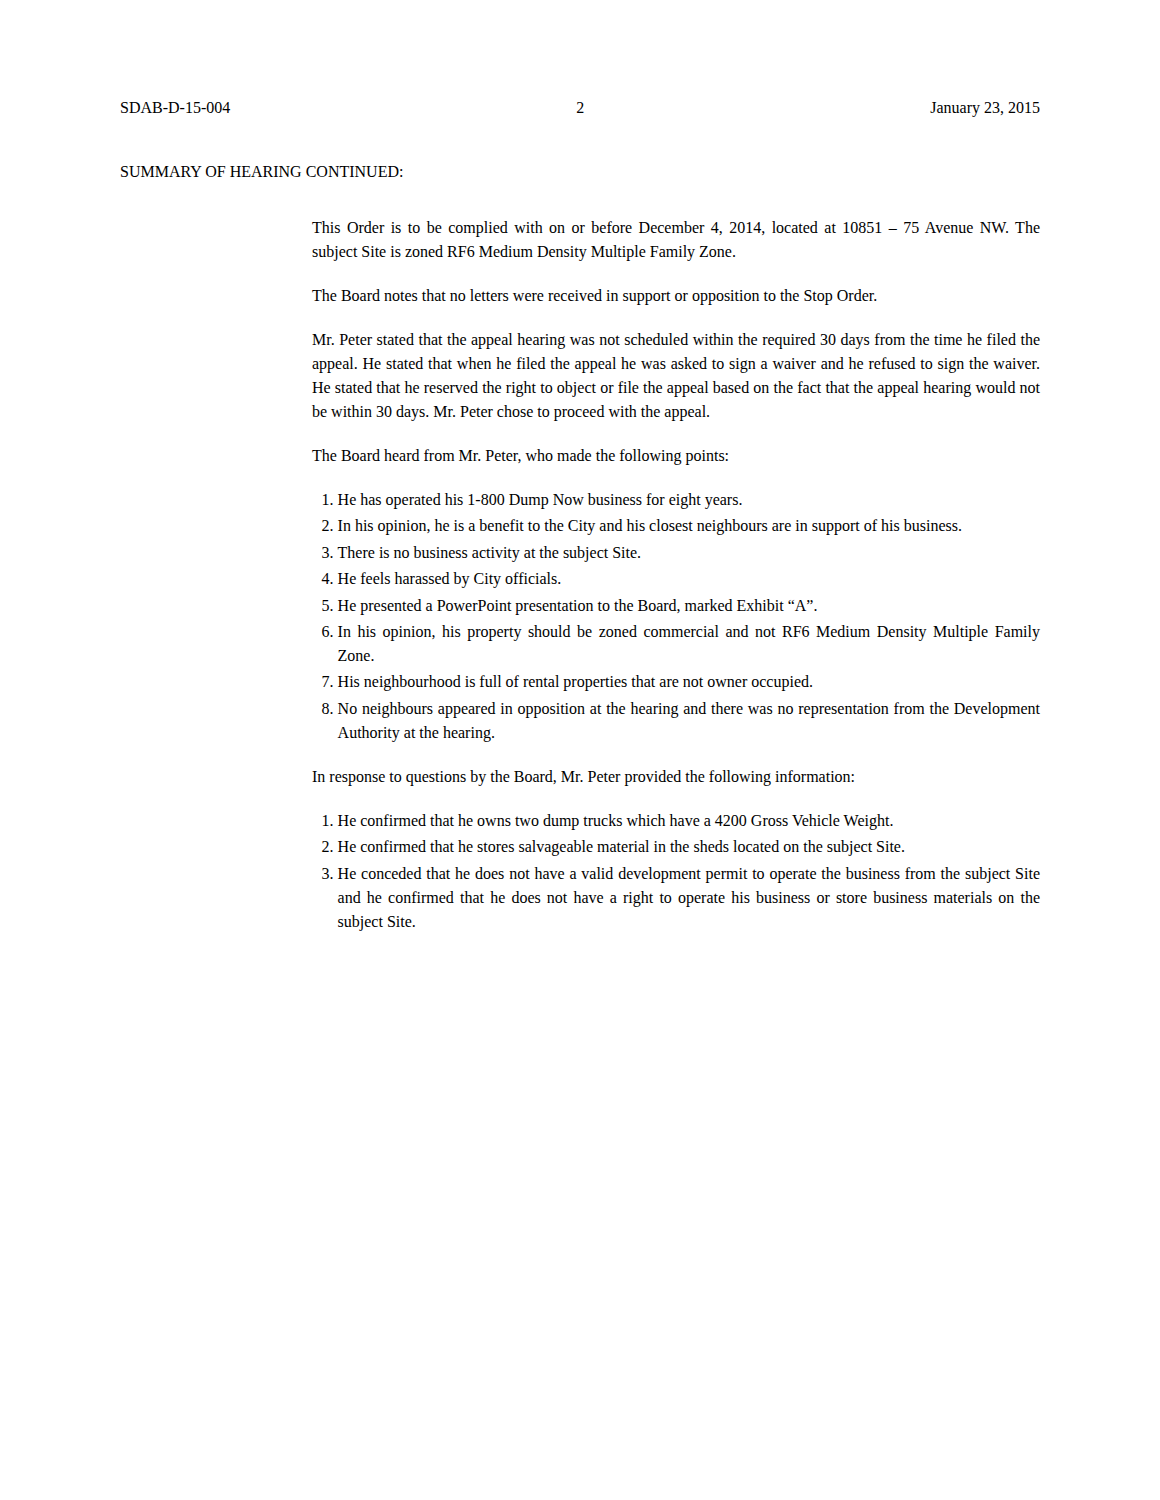SDAB-D-15-004 2 January 23, 2015
SUMMARY OF HEARING CONTINUED:
This Order is to be complied with on or before December 4, 2014, located at 10851 – 75 Avenue NW. The subject Site is zoned RF6 Medium Density Multiple Family Zone.
The Board notes that no letters were received in support or opposition to the Stop Order.
Mr. Peter stated that the appeal hearing was not scheduled within the required 30 days from the time he filed the appeal. He stated that when he filed the appeal he was asked to sign a waiver and he refused to sign the waiver. He stated that he reserved the right to object or file the appeal based on the fact that the appeal hearing would not be within 30 days. Mr. Peter chose to proceed with the appeal.
The Board heard from Mr. Peter, who made the following points:
He has operated his 1-800 Dump Now business for eight years.
In his opinion, he is a benefit to the City and his closest neighbours are in support of his business.
There is no business activity at the subject Site.
He feels harassed by City officials.
He presented a PowerPoint presentation to the Board, marked Exhibit “A”.
In his opinion, his property should be zoned commercial and not RF6 Medium Density Multiple Family Zone.
His neighbourhood is full of rental properties that are not owner occupied.
No neighbours appeared in opposition at the hearing and there was no representation from the Development Authority at the hearing.
In response to questions by the Board, Mr. Peter provided the following information:
He confirmed that he owns two dump trucks which have a 4200 Gross Vehicle Weight.
He confirmed that he stores salvageable material in the sheds located on the subject Site.
He conceded that he does not have a valid development permit to operate the business from the subject Site and he confirmed that he does not have a right to operate his business or store business materials on the subject Site.